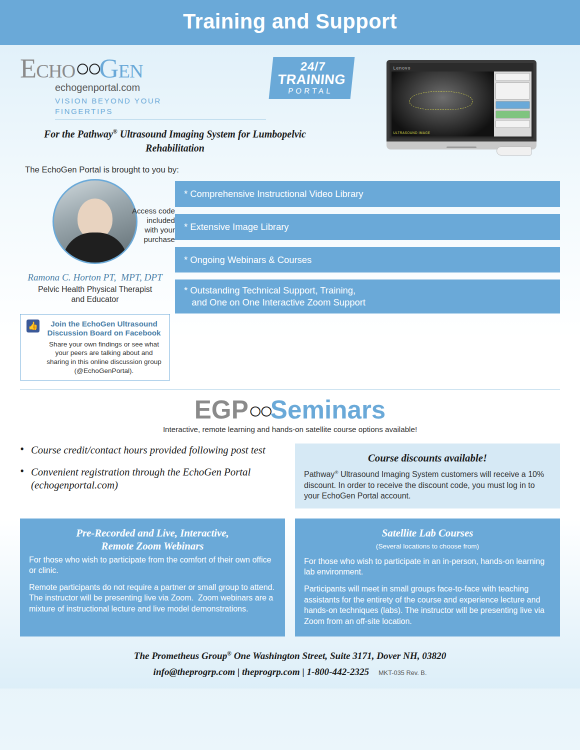Training and Support
ECHO○○GEN
echogenportal.com
VISION BEYOND YOUR FINGERTIPS
24/7 TRAINING PORTAL
For the Pathway® Ultrasound Imaging System for Lumbopelvic Rehabilitation
The EchoGen Portal is brought to you by:
Lenovo
ULTRASOUND IMAGE
Access code
included
with your
purchase
Ramona C. Horton PT, MPT, DPT
Pelvic Health Physical Therapist
and Educator
👍
Join the EchoGen Ultrasound
Discussion Board on Facebook
Share your own findings or see what your peers are talking about and sharing in this online discussion group (@EchoGenPortal).
* Comprehensive Instructional Video Library
* Extensive Image Library
* Ongoing Webinars & Courses
* Outstanding Technical Support, Training,
and One on One Interactive Zoom Support
EGP○○Seminars
Interactive, remote learning and hands-on satellite course options available!
Course credit/contact hours provided following post test
Convenient registration through the EchoGen Portal (echogenportal.com)
Course discounts available!
Pathway® Ultrasound Imaging System customers will receive a 10% discount. In order to receive the discount code, you must log in to your EchoGen Portal account.
Pre-Recorded and Live, Interactive,
Remote Zoom Webinars
For those who wish to participate from the comfort of their own office or clinic.
Remote participants do not require a partner or small group to attend. The instructor will be presenting live via Zoom. Zoom webinars are a mixture of instructional lecture and live model demonstrations.
Satellite Lab Courses
(Several locations to choose from)
For those who wish to participate in an in-person, hands-on learning lab environment.
Participants will meet in small groups face-to-face with teaching assistants for the entirety of the course and experience lecture and hands-on techniques (labs). The instructor will be presenting live via Zoom from an off-site location.
The Prometheus Group® One Washington Street, Suite 3171, Dover NH, 03820
info@theprogrp.com | theprogrp.com | 1-800-442-2325 MKT-035 Rev. B.